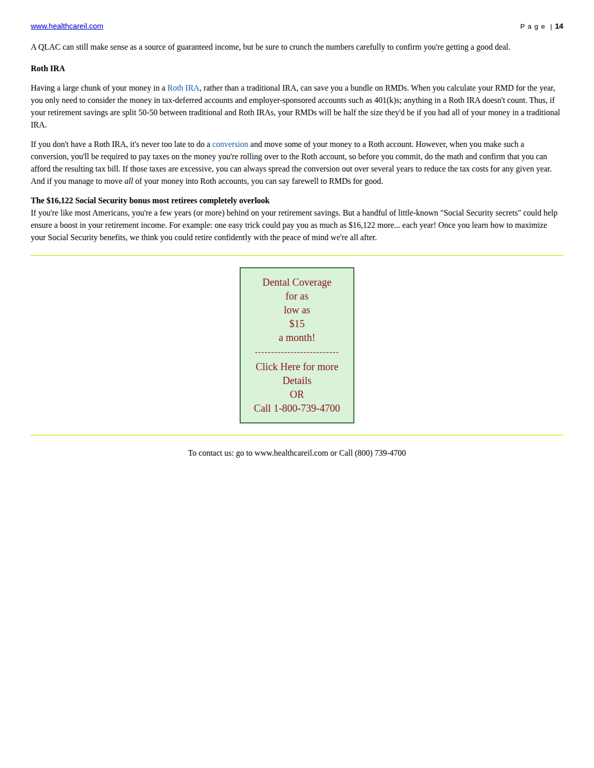www.healthcareil.com P a g e | 14
A QLAC can still make sense as a source of guaranteed income, but be sure to crunch the numbers carefully to confirm you're getting a good deal.
Roth IRA
Having a large chunk of your money in a Roth IRA, rather than a traditional IRA, can save you a bundle on RMDs. When you calculate your RMD for the year, you only need to consider the money in tax-deferred accounts and employer-sponsored accounts such as 401(k)s; anything in a Roth IRA doesn't count. Thus, if your retirement savings are split 50-50 between traditional and Roth IRAs, your RMDs will be half the size they'd be if you had all of your money in a traditional IRA.
If you don't have a Roth IRA, it's never too late to do a conversion and move some of your money to a Roth account. However, when you make such a conversion, you'll be required to pay taxes on the money you're rolling over to the Roth account, so before you commit, do the math and confirm that you can afford the resulting tax bill. If those taxes are excessive, you can always spread the conversion out over several years to reduce the tax costs for any given year. And if you manage to move all of your money into Roth accounts, you can say farewell to RMDs for good.
The $16,122 Social Security bonus most retirees completely overlook
If you're like most Americans, you're a few years (or more) behind on your retirement savings. But a handful of little-known "Social Security secrets" could help ensure a boost in your retirement income. For example: one easy trick could pay you as much as $16,122 more... each year! Once you learn how to maximize your Social Security benefits, we think you could retire confidently with the peace of mind we're all after.
Dental Coverage
for as
low as
$15
a month! -------------------------- Click Here for more
Details
OR
Call 1-800-739-4700
To contact us: go to www.healthcareil.com or Call (800) 739-4700